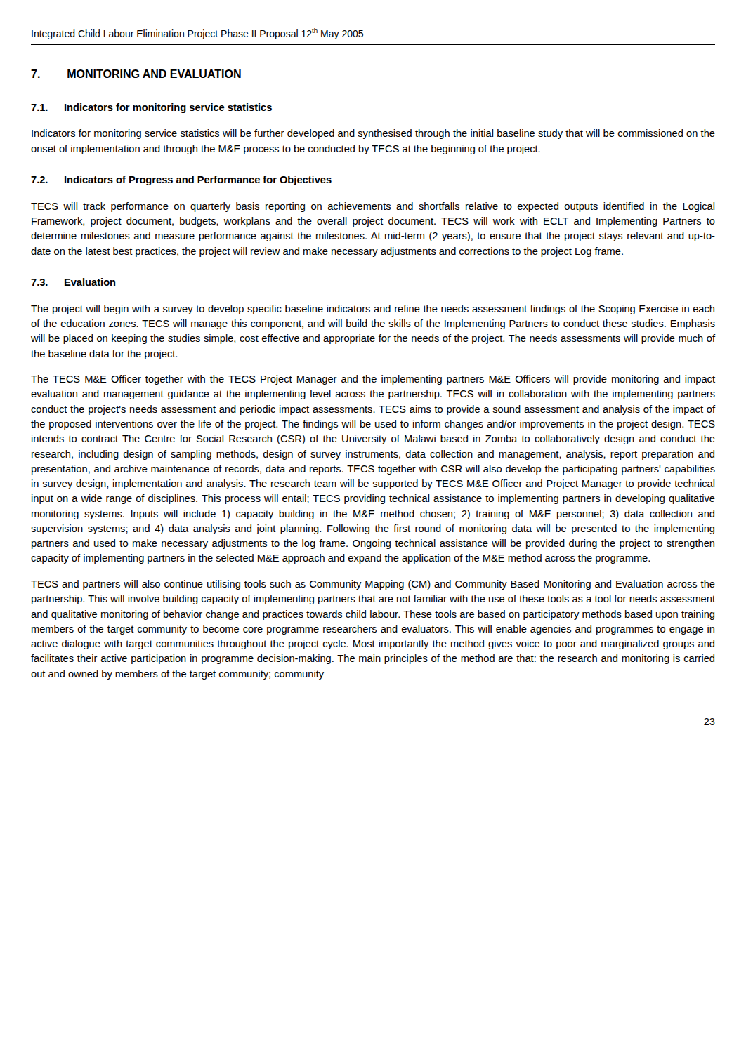Integrated Child Labour Elimination Project Phase II Proposal 12th May 2005
7. MONITORING AND EVALUATION
7.1. Indicators for monitoring service statistics
Indicators for monitoring service statistics will be further developed and synthesised through the initial baseline study that will be commissioned on the onset of implementation and through the M&E process to be conducted by TECS at the beginning of the project.
7.2. Indicators of Progress and Performance for Objectives
TECS will track performance on quarterly basis reporting on achievements and shortfalls relative to expected outputs identified in the Logical Framework, project document, budgets, workplans and the overall project document. TECS will work with ECLT and Implementing Partners to determine milestones and measure performance against the milestones. At mid-term (2 years), to ensure that the project stays relevant and up-to-date on the latest best practices, the project will review and make necessary adjustments and corrections to the project Log frame.
7.3. Evaluation
The project will begin with a survey to develop specific baseline indicators and refine the needs assessment findings of the Scoping Exercise in each of the education zones. TECS will manage this component, and will build the skills of the Implementing Partners to conduct these studies. Emphasis will be placed on keeping the studies simple, cost effective and appropriate for the needs of the project. The needs assessments will provide much of the baseline data for the project.
The TECS M&E Officer together with the TECS Project Manager and the implementing partners M&E Officers will provide monitoring and impact evaluation and management guidance at the implementing level across the partnership. TECS will in collaboration with the implementing partners conduct the project's needs assessment and periodic impact assessments. TECS aims to provide a sound assessment and analysis of the impact of the proposed interventions over the life of the project. The findings will be used to inform changes and/or improvements in the project design. TECS intends to contract The Centre for Social Research (CSR) of the University of Malawi based in Zomba to collaboratively design and conduct the research, including design of sampling methods, design of survey instruments, data collection and management, analysis, report preparation and presentation, and archive maintenance of records, data and reports. TECS together with CSR will also develop the participating partners' capabilities in survey design, implementation and analysis. The research team will be supported by TECS M&E Officer and Project Manager to provide technical input on a wide range of disciplines. This process will entail; TECS providing technical assistance to implementing partners in developing qualitative monitoring systems. Inputs will include 1) capacity building in the M&E method chosen; 2) training of M&E personnel; 3) data collection and supervision systems; and 4) data analysis and joint planning. Following the first round of monitoring data will be presented to the implementing partners and used to make necessary adjustments to the log frame. Ongoing technical assistance will be provided during the project to strengthen capacity of implementing partners in the selected M&E approach and expand the application of the M&E method across the programme.
TECS and partners will also continue utilising tools such as Community Mapping (CM) and Community Based Monitoring and Evaluation across the partnership. This will involve building capacity of implementing partners that are not familiar with the use of these tools as a tool for needs assessment and qualitative monitoring of behavior change and practices towards child labour. These tools are based on participatory methods based upon training members of the target community to become core programme researchers and evaluators. This will enable agencies and programmes to engage in active dialogue with target communities throughout the project cycle. Most importantly the method gives voice to poor and marginalized groups and facilitates their active participation in programme decision-making. The main principles of the method are that: the research and monitoring is carried out and owned by members of the target community; community
23